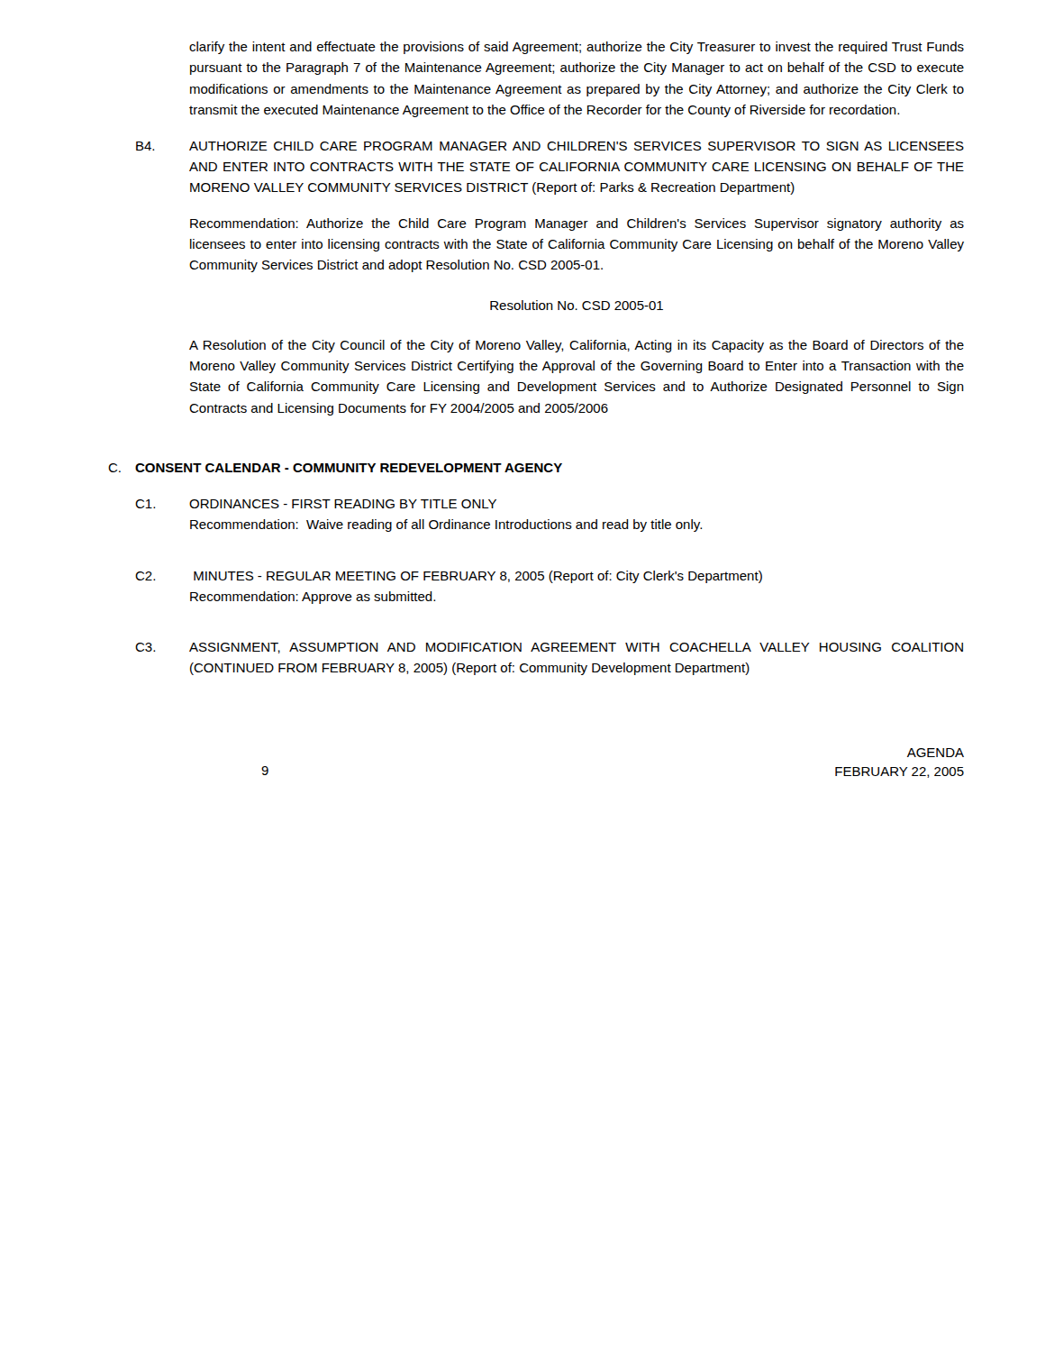clarify the intent and effectuate the provisions of said Agreement; authorize the City Treasurer to invest the required Trust Funds pursuant to the Paragraph 7 of the Maintenance Agreement; authorize the City Manager to act on behalf of the CSD to execute modifications or amendments to the Maintenance Agreement as prepared by the City Attorney; and authorize the City Clerk to transmit the executed Maintenance Agreement to the Office of the Recorder for the County of Riverside for recordation.
B4.
AUTHORIZE CHILD CARE PROGRAM MANAGER AND CHILDREN'S SERVICES SUPERVISOR TO SIGN AS LICENSEES AND ENTER INTO CONTRACTS WITH THE STATE OF CALIFORNIA COMMUNITY CARE LICENSING ON BEHALF OF THE MORENO VALLEY COMMUNITY SERVICES DISTRICT (Report of: Parks & Recreation Department)
Recommendation: Authorize the Child Care Program Manager and Children's Services Supervisor signatory authority as licensees to enter into licensing contracts with the State of California Community Care Licensing on behalf of the Moreno Valley Community Services District and adopt Resolution No. CSD 2005-01.
Resolution No. CSD 2005-01
A Resolution of the City Council of the City of Moreno Valley, California, Acting in its Capacity as the Board of Directors of the Moreno Valley Community Services District Certifying the Approval of the Governing Board to Enter into a Transaction with the State of California Community Care Licensing and Development Services and to Authorize Designated Personnel to Sign Contracts and Licensing Documents for FY 2004/2005 and 2005/2006
C.
CONSENT CALENDAR - COMMUNITY REDEVELOPMENT AGENCY
C1.
ORDINANCES - FIRST READING BY TITLE ONLY
Recommendation: Waive reading of all Ordinance Introductions and read by title only.
C2.
MINUTES - REGULAR MEETING OF FEBRUARY 8, 2005 (Report of: City Clerk's Department)
Recommendation: Approve as submitted.
C3.
ASSIGNMENT, ASSUMPTION AND MODIFICATION AGREEMENT WITH COACHELLA VALLEY HOUSING COALITION (CONTINUED FROM FEBRUARY 8, 2005) (Report of: Community Development Department)
9
AGENDA
FEBRUARY 22, 2005